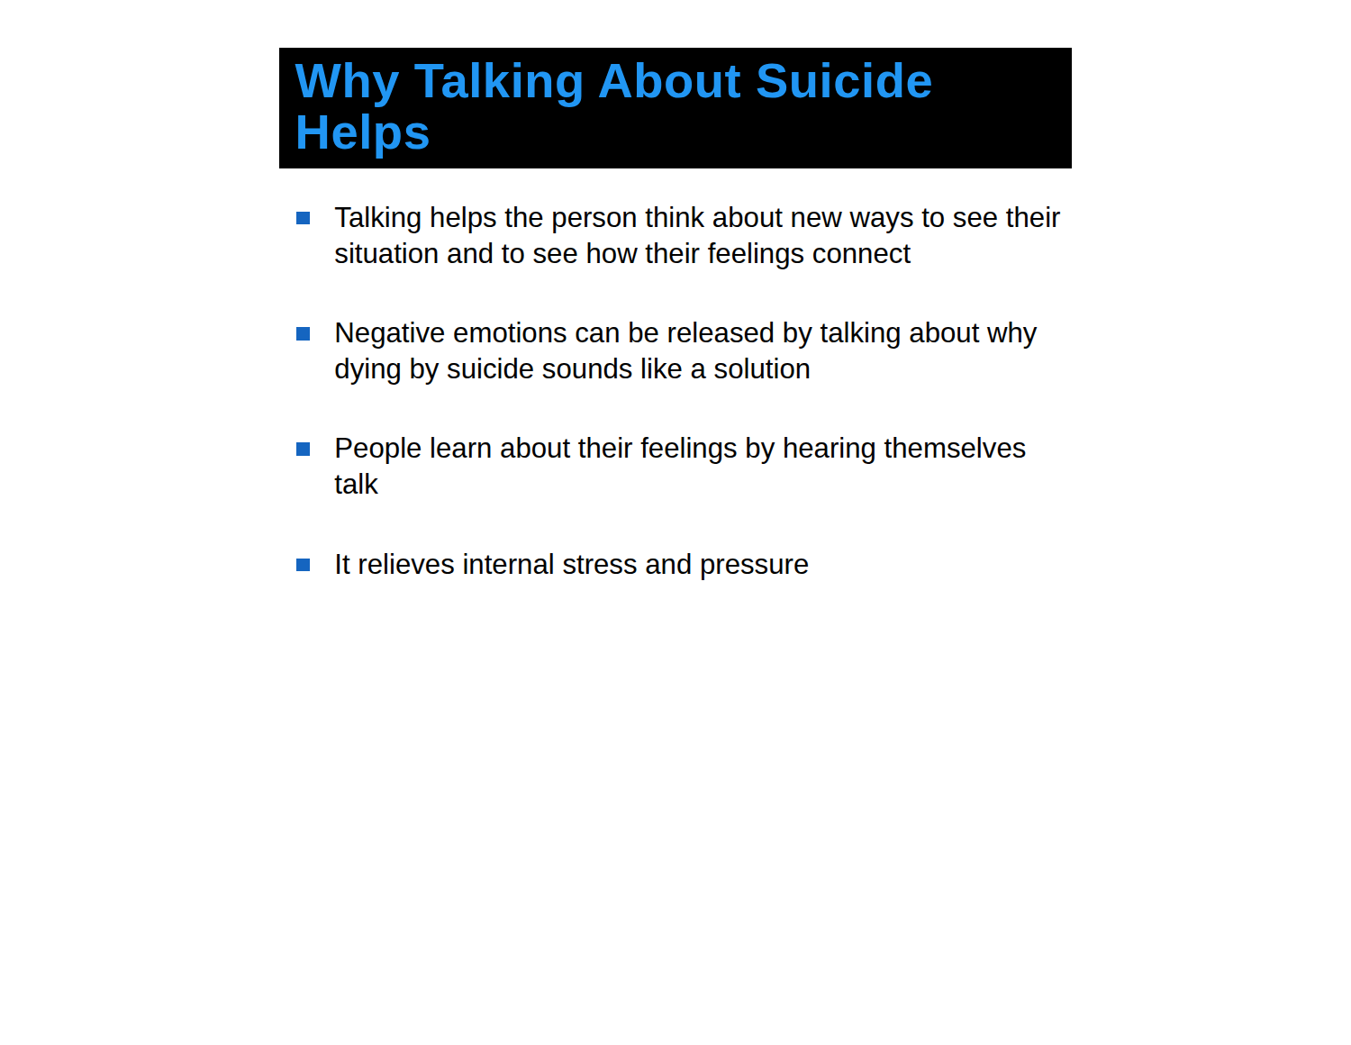Why Talking About Suicide Helps
Talking helps the person think about new ways to see their situation and to see how their feelings connect
Negative emotions can be released by talking about why dying by suicide sounds like a solution
People learn about their feelings by hearing themselves talk
It relieves internal stress and pressure